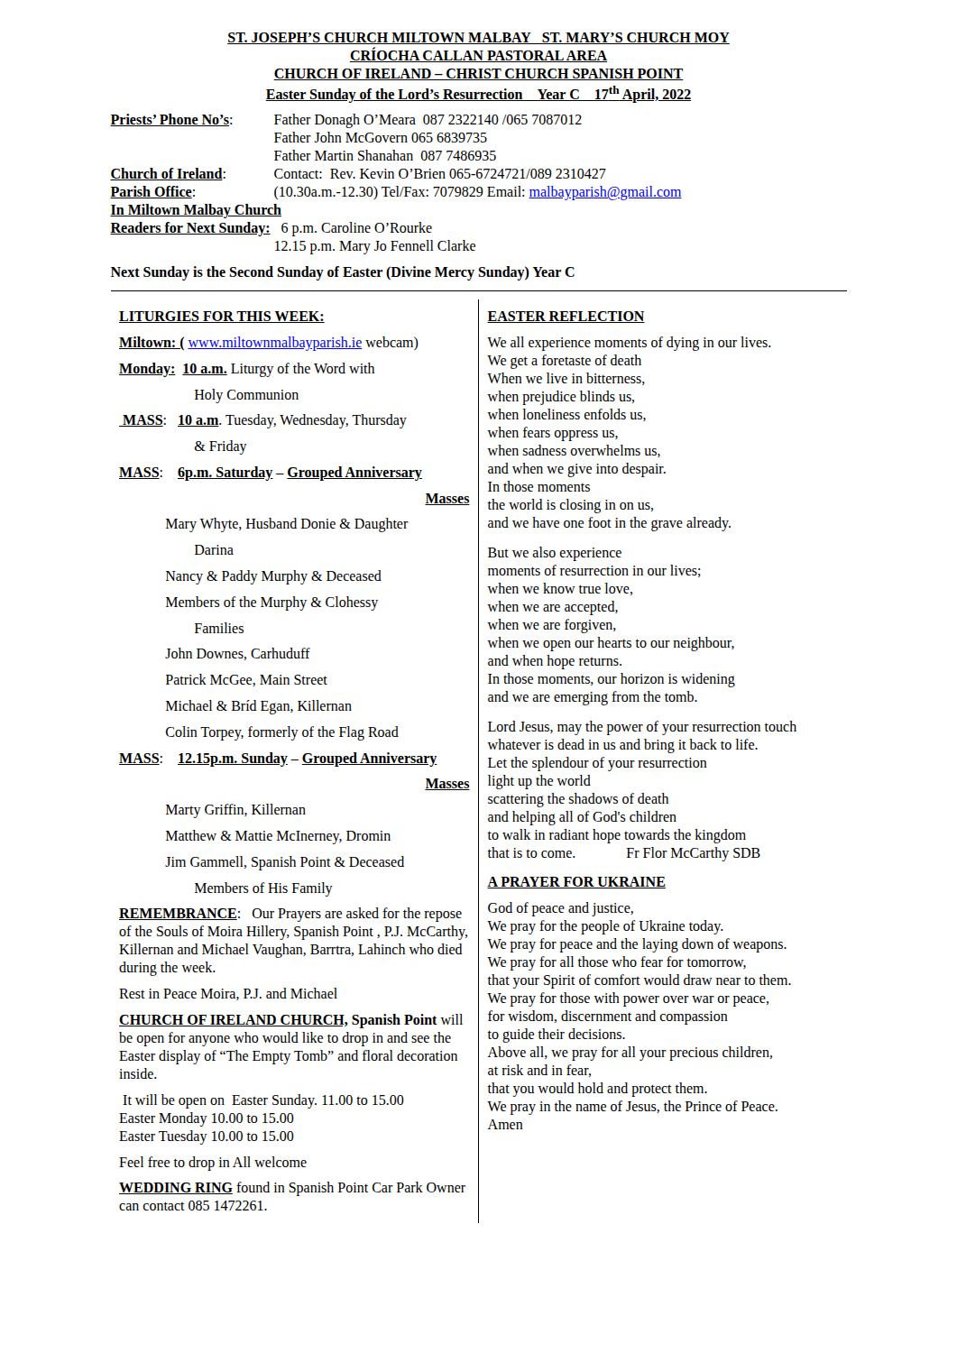ST. JOSEPH’S CHURCH MILTOWN MALBAY ST. MARY’S CHURCH MOY
CRÍOCHA CALLAN PASTORAL AREA
CHURCH OF IRELAND – CHRIST CHURCH SPANISH POINT
Easter Sunday of the Lord’s Resurrection Year C 17th April, 2022
| Priests’ Phone No’s : | Father Donagh O’Meara 087 2322140 /065 7087012 |
| | Father John McGovern 065 6839735 |
| | Father Martin Shanahan 087 7486935 |
| Church of Ireland : | Contact: Rev. Kevin O’Brien 065-6724721/089 2310427 |
| Parish Office : | (10.30a.m.-12.30) Tel/Fax: 7079829 Email: malbayparish@gmail.com |
| In Miltown Malbay Church |
| Readers for Next Sunday: | 6 p.m. Caroline O’Rourke |
| | 12.15 p.m. Mary Jo Fennell Clarke |
Next Sunday is the Second Sunday of Easter (Divine Mercy Sunday) Year C
| LITURGIES FOR THIS WEEK: Miltown: ( www.miltownmalbayparish.ie webcam) Monday: 10 a.m. Liturgy of the Word with Holy Communion MASS : 10 a.m . Tuesday, Wednesday, Thursday & Friday MASS : 6p.m. Saturday – Grouped Anniversary Masses Mary Whyte, Husband Donie & Daughter Darina Nancy & Paddy Murphy & Deceased Members of the Murphy & Clohessy Families John Downes, Carhuduff Patrick McGee, Main Street Michael & Bríd Egan, Killernan Colin Torpey, formerly of the Flag Road MASS : 12.15p.m. Sunday – Grouped Anniversary Masses Marty Griffin, Killernan Matthew & Mattie McInerney, Dromin Jim Gammell, Spanish Point & Deceased Members of His Family REMEMBRANCE : Our Prayers are asked for the repose of the Souls of Moira Hillery, Spanish Point , P.J. McCarthy, Killernan and Michael Vaughan, Barrtra, Lahinch who died during the week. Rest in Peace Moira, P.J. and Michael CHURCH OF IRELAND CHURCH, Spanish Point will be open for anyone who would like to drop in and see the Easter display of “The Empty Tomb” and floral decoration inside. It will be open on Easter Sunday. 11.00 to 15.00 Easter Monday 10.00 to 15.00 Easter Tuesday 10.00 to 15.00 Feel free to drop in All welcome WEDDING RING found in Spanish Point Car Park Owner can contact 085 1472261. | EASTER REFLECTION We all experience moments of dying in our lives. We get a foretaste of death When we live in bitterness, when prejudice blinds us, when loneliness enfolds us, when fears oppress us, when sadness overwhelms us, and when we give into despair. In those moments the world is closing in on us, and we have one foot in the grave already. But we also experience moments of resurrection in our lives; when we know true love, when we are accepted, when we are forgiven, when we open our hearts to our neighbour, and when hope returns. In those moments, our horizon is widening and we are emerging from the tomb. Lord Jesus, may the power of your resurrection touch whatever is dead in us and bring it back to life. Let the splendour of your resurrection light up the world scattering the shadows of death and helping all of God's children to walk in radiant hope towards the kingdom that is to come. Fr Flor McCarthy SDB A PRAYER FOR UKRAINE God of peace and justice, We pray for the people of Ukraine today. We pray for peace and the laying down of weapons. We pray for all those who fear for tomorrow, that your Spirit of comfort would draw near to them. We pray for those with power over war or peace, for wisdom, discernment and compassion to guide their decisions. Above all, we pray for all your precious children, at risk and in fear, that you would hold and protect them. We pray in the name of Jesus, the Prince of Peace. Amen |